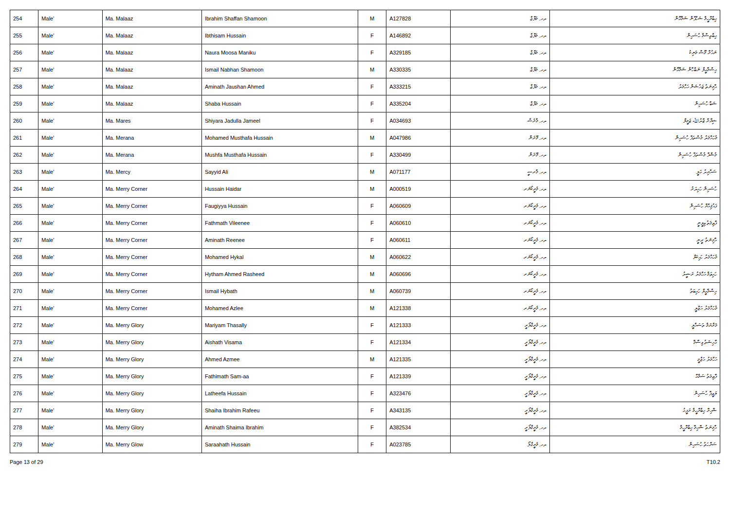| 254 | Male' | Ma. Malaaz | Ibrahim Shaffan Shamoon | M | A127828 | ދއ. މަލާޒް | އިބްރާހީމް ޝަހްފާން ޝަމްޢޫން |
| 255 | Male' | Ma. Malaaz | Ibthisam Hussain | F | A146892 | ދއ. މަލާޒް | އިބްތިސާމް ޙުސައިން |
| 256 | Male' | Ma. Malaaz | Naura Moosa Maniku | F | A329185 | ދއ. މަލާޒް | ނައުރާ މޫސާ މަނިކު |
| 257 | Male' | Ma. Malaaz | Ismail Nabhan Shamoon | M | A330335 | ދއ. މަލާޒް | އިސްމާޢީލް ނަބްހާން ޝަމްޢޫން |
| 258 | Male' | Ma. Malaaz | Aminath Jaushan Ahmed | F | A333215 | ދއ. މަލާޒް | އާމިނަތު ޖައުޝަން އަޙްމަދު |
| 259 | Male' | Ma. Malaaz | Shaba Hussain | F | A335204 | ދއ. މަލާޒް | ޝަބާ ޙުސައިން |
| 260 | Male' | Ma. Mares | Shiyara Jadulla Jameel | F | A034693 | ދއ. މާރެސް | ޝިޔާރާ ޖާދުﷲ ޖަމީލް |
| 261 | Male' | Ma. Merana | Mohamed Musthafa Hussain | M | A047986 | ދއ. މޭރަނާ | މުޙައްމަދު މުސްތަފާ ޙުސައިން |
| 262 | Male' | Ma. Merana | Mushfa Musthafa Hussain | F | A330499 | ދއ. މޭރަނާ | މުޝްފާ މުސްތަފާ ޙުސައިން |
| 263 | Male' | Ma. Mercy | Sayyid Ali | M | A071177 | ދއ. މާރސީ | ސައްޔިދު ޢަލީ |
| 264 | Male' | Ma. Merry Corner | Hussain Haidar | M | A000519 | ދއ. މެރީކޯނަރ | ޙުސައިން ޙައިދަރު |
| 265 | Male' | Ma. Merry Corner | Faugiyya Hussain | F | A060609 | ދއ. މެރީކޯނަރ | ފައުޤިއްޔާ ޙުސައިން |
| 266 | Male' | Ma. Merry Corner | Fathmath Vileenee | F | A060610 | ދއ. މެރީކޯނަރ | ފާޠިމަތު ވިލީނީ |
| 267 | Male' | Ma. Merry Corner | Aminath Reenee | F | A060611 | ދއ. މެރީކޯނަރ | އާމިނަތު ރީނީ |
| 268 | Male' | Ma. Merry Corner | Mohamed Hykal | M | A060622 | ދއ. މެރީކޯނަރ | މުޙައްމަދު ހައިކަލް |
| 269 | Male' | Ma. Merry Corner | Hytham Ahmed Rasheed | M | A060696 | ދއ. މެރީކޯނަރ | ހައިޠަމް އަޙްމަދު ރަޝީދު |
| 270 | Male' | Ma. Merry Corner | Ismail Hybath | M | A060739 | ދއ. މެރީކޯނަރ | އިސްމާޢީލް ހައިބަތު |
| 271 | Male' | Ma. Merry Corner | Mohamed Azlee | M | A121338 | ދއ. މެރީކޯނަރ | މުޙައްމަދު އަޒްލީ |
| 272 | Male' | Ma. Merry Glory | Mariyam Thasally | F | A121333 | ދއ. މެރީގްލޯރީ | މަރްޔަމް ތަސައްލީ |
| 273 | Male' | Ma. Merry Glory | Aishath Visama | F | A121334 | ދއ. މެރީގްލޯރީ | ޢާއިޝަތު ވިސާމާ |
| 274 | Male' | Ma. Merry Glory | Ahmed Azmee | M | A121335 | ދއ. މެރީގްލޯރީ | އަޙްމަދު އަޒްމީ |
| 275 | Male' | Ma. Merry Glory | Fathimath Sam-aa | F | A121339 | ދއ. މެރީގްލޯރީ | ފާޠިމަތު ސަމްޢާ |
| 276 | Male' | Ma. Merry Glory | Latheefa Hussain | F | A323476 | ދއ. މެރީގްލޯރީ | ލަޠީފާ ޙުސައިން |
| 277 | Male' | Ma. Merry Glory | Shaiha Ibrahim Rafeeu | F | A343135 | ދއ. މެރީގްލޯރީ | ޝާއިރާ އިބްރާހީމް ރަފީޢު |
| 278 | Male' | Ma. Merry Glory | Aminath Shaima Ibrahim | F | A382534 | ދއ. މެރީގްލޯރީ | އާމިނަތު ޝާއިމާ އިބްރާހީމް |
| 279 | Male' | Ma. Merry Glow | Saraahath Hussain | F | A023785 | ދއ. މެރީގްލޯ | ސަރާޙަތު ޙުސައިން |
Page 13 of 29
T10.2